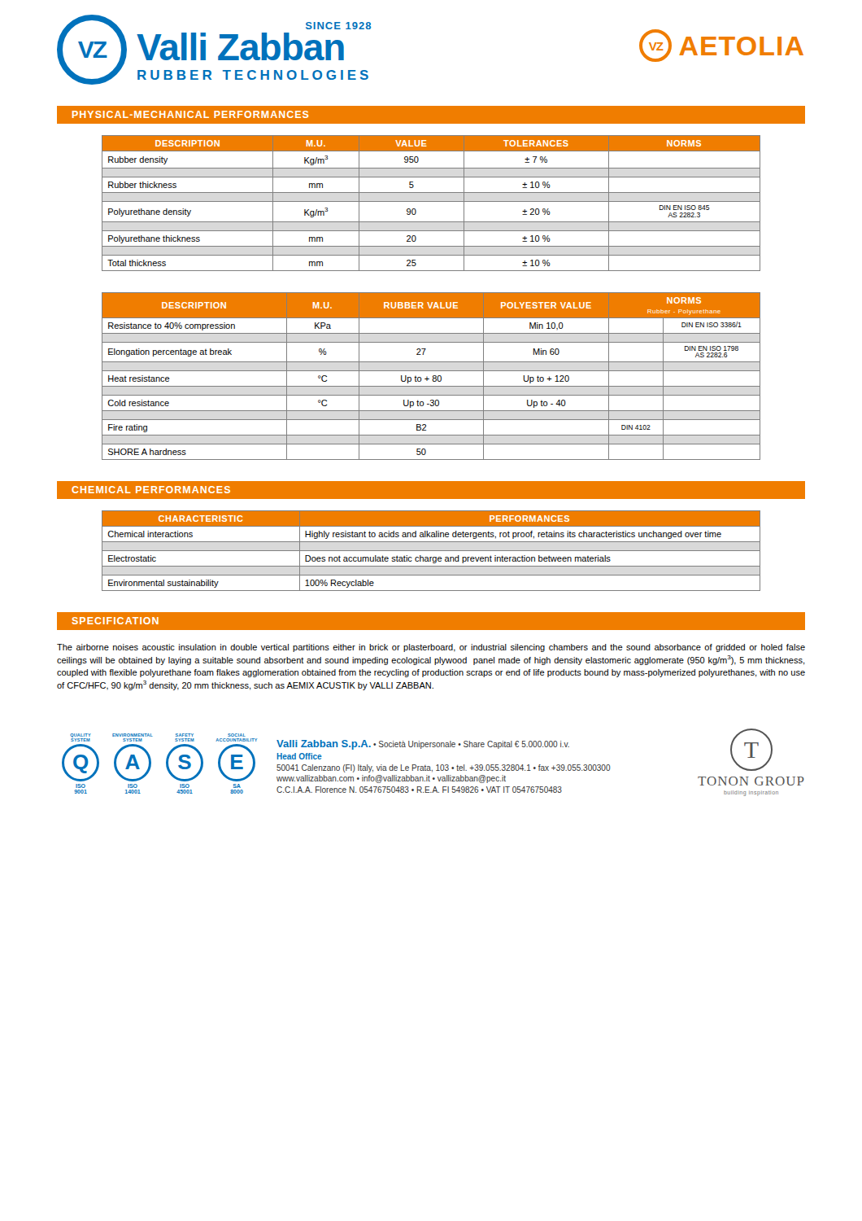VZ
SINCE 1928
Valli Zabban
RUBBER TECHNOLOGIES
VZ
AETOLIA
PHYSICAL-MECHANICAL PERFORMANCES
| DESCRIPTION | M.U. | VALUE | TOLERANCES | NORMS |
| --- | --- | --- | --- | --- |
| Rubber density | Kg/m 3 | 950 | ± 7 % | |
| Rubber thickness | mm | 5 | ± 10 % | |
| Polyurethane density | Kg/m 3 | 90 | ± 20 % | DIN EN ISO 845 AS 2282.3 |
| Polyurethane thickness | mm | 20 | ± 10 % | |
| Total thickness | mm | 25 | ± 10 % | |
| DESCRIPTION | M.U. | RUBBER VALUE | POLYESTER VALUE | NORMS Rubber - Polyurethane |
| --- | --- | --- | --- | --- |
| Resistance to 40% compression | KPa | | Min 10,0 | | DIN EN ISO 3386/1 |
| Elongation percentage at break | % | 27 | Min 60 | | DIN EN ISO 1798 AS 2282.6 |
| Heat resistance | °C | Up to + 80 | Up to + 120 | | |
| Cold resistance | °C | Up to -30 | Up to - 40 | | |
| Fire rating | | B2 | | DIN 4102 | |
| SHORE A hardness | | 50 | | | |
CHEMICAL PERFORMANCES
| CHARACTERISTIC | PERFORMANCES |
| --- | --- |
| Chemical interactions | Highly resistant to acids and alkaline detergents, rot proof, retains its characteristics unchanged over time |
| Electrostatic | Does not accumulate static charge and prevent interaction between materials |
| Environmental sustainability | 100% Recyclable |
SPECIFICATION
The airborne noises acoustic insulation in double vertical partitions either in brick or plasterboard, or industrial silencing chambers and the sound absorbance of gridded or holed false ceilings will be obtained by laying a suitable sound absorbent and sound impeding ecological plywood panel made of high density elastomeric agglomerate (950 kg/m3), 5 mm thickness, coupled with flexible polyurethane foam flakes agglomeration obtained from the recycling of production scraps or end of life products bound by mass-polymerized polyurethanes, with no use of CFC/HFC, 90 kg/m3 density, 20 mm thickness, such as AEMIX ACUSTIK by VALLI ZABBAN.
QUALITY
SYSTEM
Q
ISO
9001
ENVIRONMENTAL
SYSTEM
A
ISO
14001
SAFETY
SYSTEM
S
ISO
45001
SOCIAL
ACCOUNTABILITY
E
SA
8000
Valli Zabban S.p.A. • Società Unipersonale • Share Capital € 5.000.000 i.v.
Head Office
50041 Calenzano (FI) Italy, via de Le Prata, 103 • tel. +39.055.32804.1 • fax +39.055.300300
www.vallizabban.com • info@vallizabban.it • vallizabban@pec.it
C.C.I.A.A. Florence N. 05476750483 • R.E.A. FI 549826 • VAT IT 05476750483
T
TONON GROUP
building inspiration